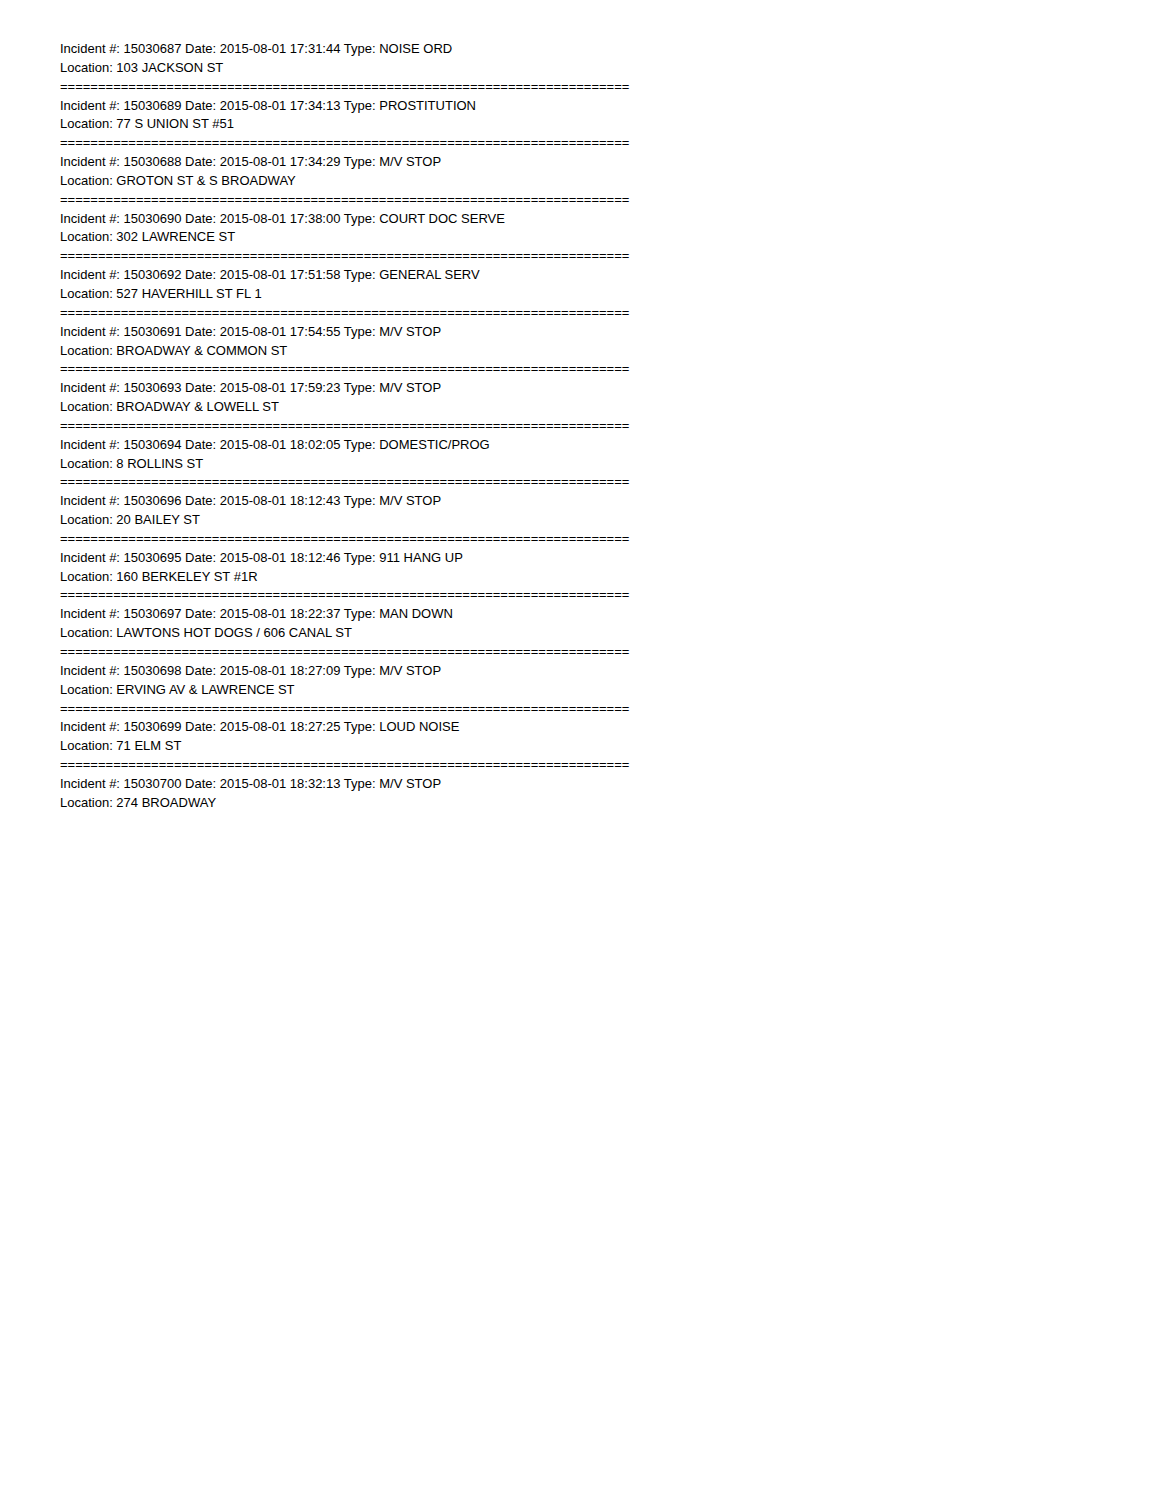Incident #: 15030687 Date: 2015-08-01 17:31:44 Type: NOISE ORD
Location: 103 JACKSON ST
===========================================================================
Incident #: 15030689 Date: 2015-08-01 17:34:13 Type: PROSTITUTION
Location: 77 S UNION ST #51
===========================================================================
Incident #: 15030688 Date: 2015-08-01 17:34:29 Type: M/V STOP
Location: GROTON ST & S BROADWAY
===========================================================================
Incident #: 15030690 Date: 2015-08-01 17:38:00 Type: COURT DOC SERVE
Location: 302 LAWRENCE ST
===========================================================================
Incident #: 15030692 Date: 2015-08-01 17:51:58 Type: GENERAL SERV
Location: 527 HAVERHILL ST FL 1
===========================================================================
Incident #: 15030691 Date: 2015-08-01 17:54:55 Type: M/V STOP
Location: BROADWAY & COMMON ST
===========================================================================
Incident #: 15030693 Date: 2015-08-01 17:59:23 Type: M/V STOP
Location: BROADWAY & LOWELL ST
===========================================================================
Incident #: 15030694 Date: 2015-08-01 18:02:05 Type: DOMESTIC/PROG
Location: 8 ROLLINS ST
===========================================================================
Incident #: 15030696 Date: 2015-08-01 18:12:43 Type: M/V STOP
Location: 20 BAILEY ST
===========================================================================
Incident #: 15030695 Date: 2015-08-01 18:12:46 Type: 911 HANG UP
Location: 160 BERKELEY ST #1R
===========================================================================
Incident #: 15030697 Date: 2015-08-01 18:22:37 Type: MAN DOWN
Location: LAWTONS HOT DOGS / 606 CANAL ST
===========================================================================
Incident #: 15030698 Date: 2015-08-01 18:27:09 Type: M/V STOP
Location: ERVING AV & LAWRENCE ST
===========================================================================
Incident #: 15030699 Date: 2015-08-01 18:27:25 Type: LOUD NOISE
Location: 71 ELM ST
===========================================================================
Incident #: 15030700 Date: 2015-08-01 18:32:13 Type: M/V STOP
Location: 274 BROADWAY